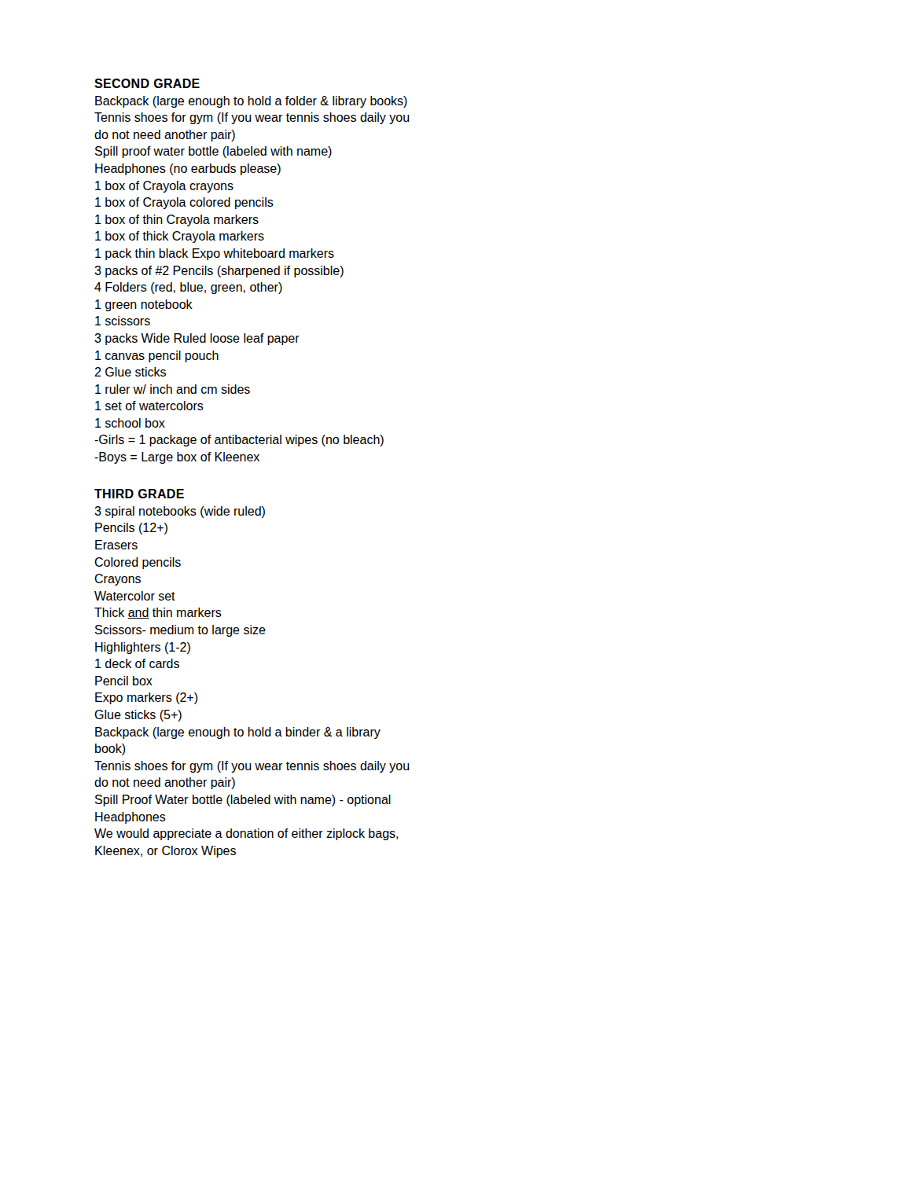SECOND GRADE
Backpack (large enough to hold a folder & library books)
Tennis shoes for gym (If you wear tennis shoes daily you do not need another pair)
Spill proof water bottle (labeled with name)
Headphones (no earbuds please)
1 box of Crayola crayons
1 box of Crayola colored pencils
1 box of thin Crayola markers
1 box of thick Crayola markers
1 pack thin black Expo whiteboard markers
3 packs of #2 Pencils (sharpened if possible)
4 Folders (red, blue, green, other)
1 green notebook
1 scissors
3 packs Wide Ruled loose leaf paper
1 canvas pencil pouch
2 Glue sticks
1 ruler w/ inch and cm sides
1 set of watercolors
1 school box
-Girls = 1 package of antibacterial wipes (no bleach)
-Boys = Large box of Kleenex
THIRD GRADE
3 spiral notebooks (wide ruled)
Pencils (12+)
Erasers
Colored pencils
Crayons
Watercolor set
Thick and thin markers
Scissors- medium to large size
Highlighters (1-2)
1 deck of cards
Pencil box
Expo markers (2+)
Glue sticks (5+)
Backpack (large enough to hold a binder & a library book)
Tennis shoes for gym (If you wear tennis shoes daily you do not need another pair)
Spill Proof Water bottle (labeled with name) - optional
Headphones
We would appreciate a donation of either ziplock bags, Kleenex, or Clorox Wipes